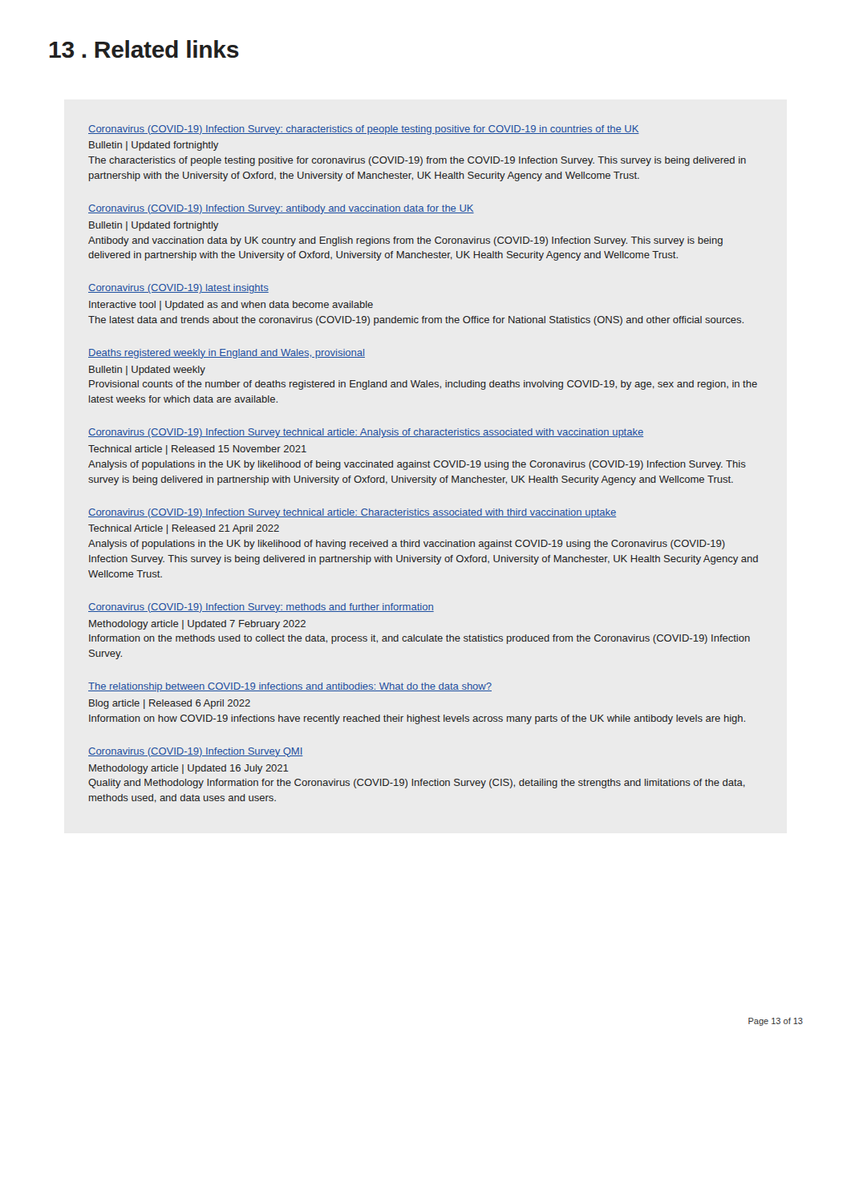13 . Related links
Coronavirus (COVID-19) Infection Survey: characteristics of people testing positive for COVID-19 in countries of the UK Bulletin | Updated fortnightly The characteristics of people testing positive for coronavirus (COVID-19) from the COVID-19 Infection Survey. This survey is being delivered in partnership with the University of Oxford, the University of Manchester, UK Health Security Agency and Wellcome Trust.
Coronavirus (COVID-19) Infection Survey: antibody and vaccination data for the UK Bulletin | Updated fortnightly Antibody and vaccination data by UK country and English regions from the Coronavirus (COVID-19) Infection Survey. This survey is being delivered in partnership with the University of Oxford, University of Manchester, UK Health Security Agency and Wellcome Trust.
Coronavirus (COVID-19) latest insights Interactive tool | Updated as and when data become available The latest data and trends about the coronavirus (COVID-19) pandemic from the Office for National Statistics (ONS) and other official sources.
Deaths registered weekly in England and Wales, provisional Bulletin | Updated weekly Provisional counts of the number of deaths registered in England and Wales, including deaths involving COVID-19, by age, sex and region, in the latest weeks for which data are available.
Coronavirus (COVID-19) Infection Survey technical article: Analysis of characteristics associated with vaccination uptake Technical article | Released 15 November 2021 Analysis of populations in the UK by likelihood of being vaccinated against COVID-19 using the Coronavirus (COVID-19) Infection Survey. This survey is being delivered in partnership with University of Oxford, University of Manchester, UK Health Security Agency and Wellcome Trust.
Coronavirus (COVID-19) Infection Survey technical article: Characteristics associated with third vaccination uptake Technical Article | Released 21 April 2022 Analysis of populations in the UK by likelihood of having received a third vaccination against COVID-19 using the Coronavirus (COVID-19) Infection Survey. This survey is being delivered in partnership with University of Oxford, University of Manchester, UK Health Security Agency and Wellcome Trust.
Coronavirus (COVID-19) Infection Survey: methods and further information Methodology article | Updated 7 February 2022 Information on the methods used to collect the data, process it, and calculate the statistics produced from the Coronavirus (COVID-19) Infection Survey.
The relationship between COVID-19 infections and antibodies: What do the data show? Blog article | Released 6 April 2022 Information on how COVID-19 infections have recently reached their highest levels across many parts of the UK while antibody levels are high.
Coronavirus (COVID-19) Infection Survey QMI Methodology article | Updated 16 July 2021 Quality and Methodology Information for the Coronavirus (COVID-19) Infection Survey (CIS), detailing the strengths and limitations of the data, methods used, and data uses and users.
Page 13 of 13